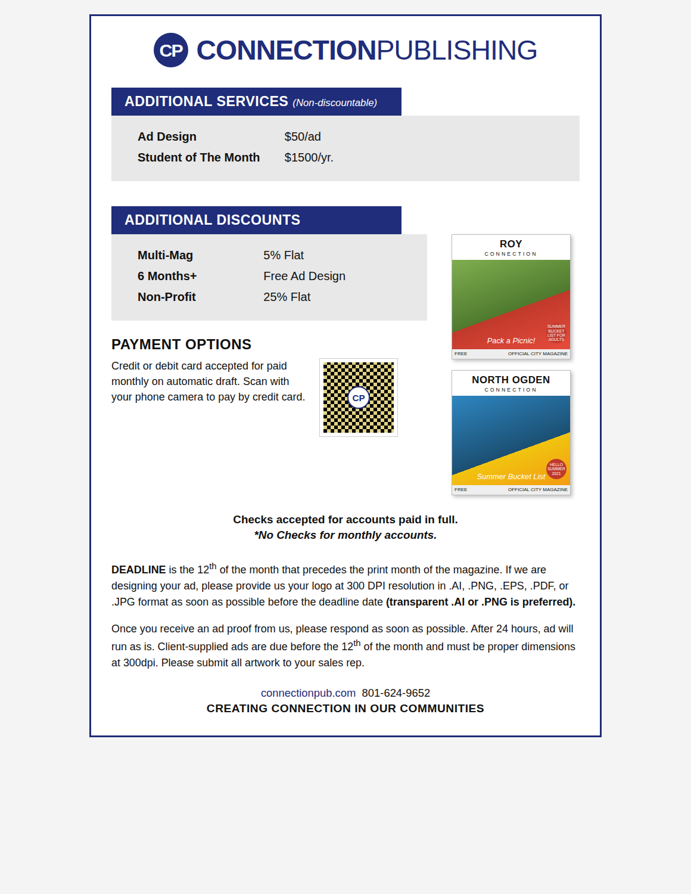CP
CONNECTION PUBLISHING
ADDITIONAL SERVICES (Non-discountable)
| Ad Design | $50/ad |
| Student of The Month | $1500/yr. |
ADDITIONAL DISCOUNTS
| Multi-Mag | 5% Flat |
| 6 Months+ | Free Ad Design |
| Non-Profit | 25% Flat |
PAYMENT OPTIONS
Credit or debit card accepted for paid monthly on automatic draft. Scan with your phone camera to pay by credit card.
ROY
CONNECTION
Pack a Picnic!
SUMMER BUCKET LIST FOR ADULTS
FREE OFFICIAL CITY MAGAZINE
NORTH OGDEN
CONNECTION
Summer Bucket List
HELLO SUMMER 2021
FREE OFFICIAL CITY MAGAZINE
Checks accepted for accounts paid in full. *No Checks for monthly accounts.
DEADLINE is the 12th of the month that precedes the print month of the magazine. If we are designing your ad, please provide us your logo at 300 DPI resolution in .AI, .PNG, .EPS, .PDF, or .JPG format as soon as possible before the deadline date (transparent .AI or .PNG is preferred).
Once you receive an ad proof from us, please respond as soon as possible. After 24 hours, ad will run as is. Client-supplied ads are due before the 12th of the month and must be proper dimensions at 300dpi. Please submit all artwork to your sales rep.
connectionpub.com 801-624-9652
CREATING CONNECTION IN OUR COMMUNITIES